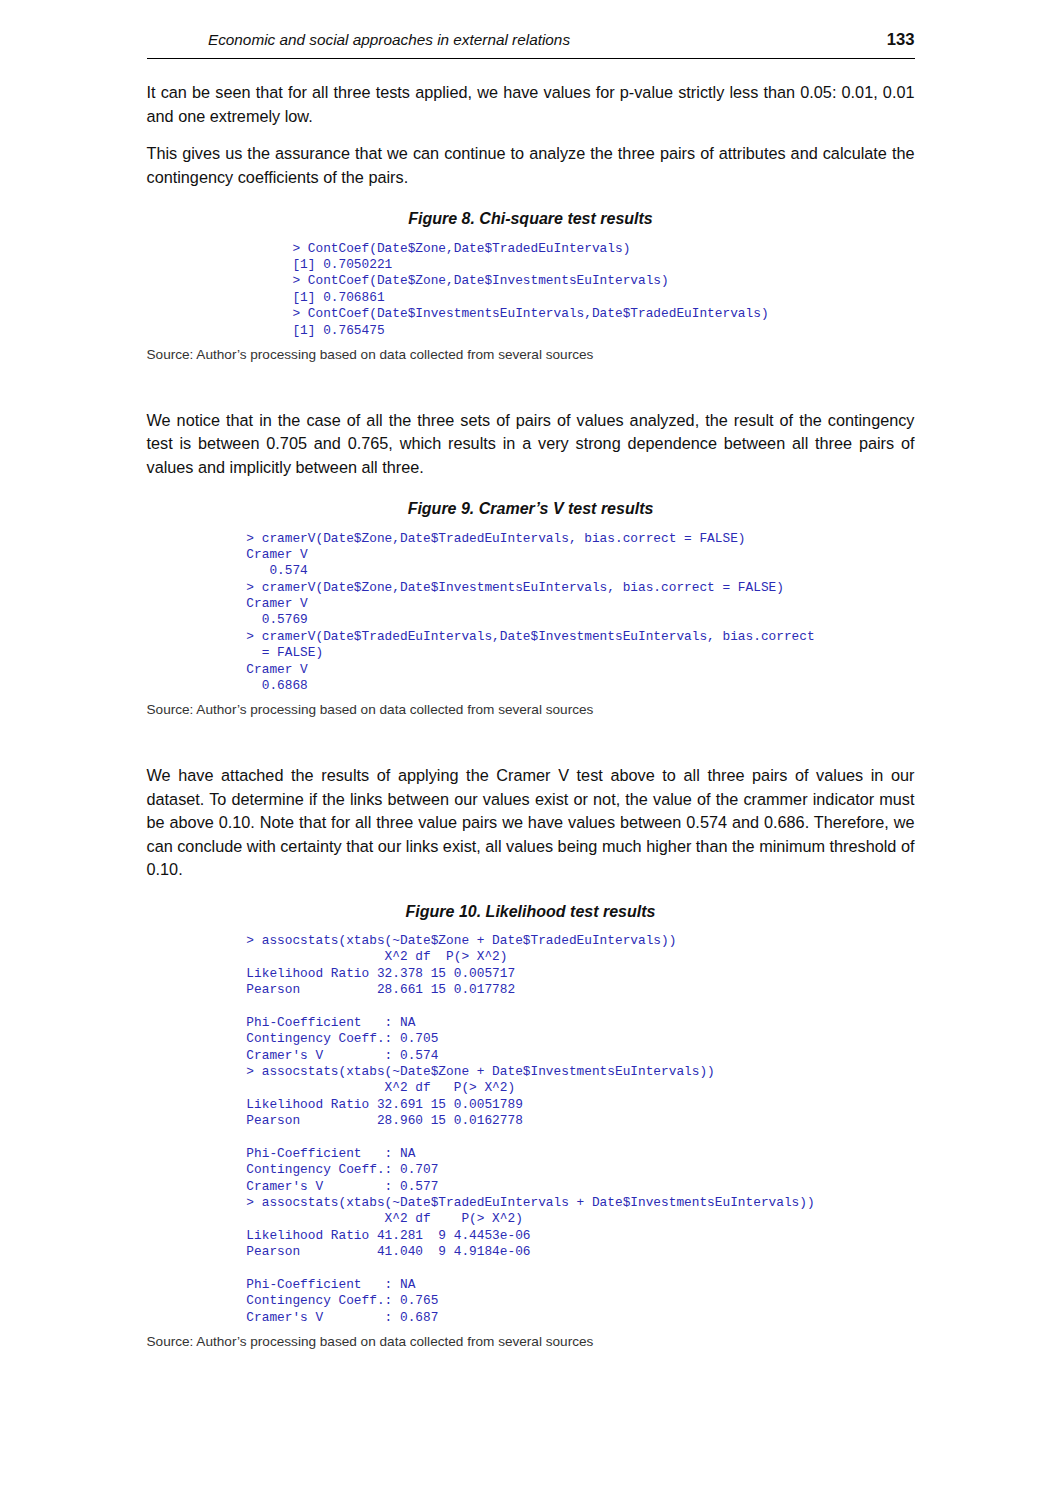Economic and social approaches in external relations
133
It can be seen that for all three tests applied, we have values for p-value strictly less than 0.05: 0.01, 0.01 and one extremely low.
This gives us the assurance that we can continue to analyze the three pairs of attributes and calculate the contingency coefficients of the pairs.
Figure 8. Chi-square test results
> ContCoef(Date$Zone,Date$TradedEuIntervals)
[1] 0.7050221
> ContCoef(Date$Zone,Date$InvestmentsEuIntervals)
[1] 0.706861
> ContCoef(Date$InvestmentsEuIntervals,Date$TradedEuIntervals)
[1] 0.765475
Source: Author’s processing based on data collected from several sources
We notice that in the case of all the three sets of pairs of values analyzed, the result of the contingency test is between 0.705 and 0.765, which results in a very strong dependence between all three pairs of values and implicitly between all three.
Figure 9. Cramer’s V test results
> cramerV(Date$Zone,Date$TradedEuIntervals, bias.correct = FALSE)
Cramer V
   0.574
> cramerV(Date$Zone,Date$InvestmentsEuIntervals, bias.correct = FALSE)
Cramer V
  0.5769
> cramerV(Date$TradedEuIntervals,Date$InvestmentsEuIntervals, bias.correct
  = FALSE)
Cramer V
  0.6868
Source: Author’s processing based on data collected from several sources
We have attached the results of applying the Cramer V test above to all three pairs of values in our dataset. To determine if the links between our values exist or not, the value of the crammer indicator must be above 0.10. Note that for all three value pairs we have values between 0.574 and 0.686. Therefore, we can conclude with certainty that our links exist, all values being much higher than the minimum threshold of 0.10.
Figure 10. Likelihood test results
> assocstats(xtabs(~Date$Zone + Date$TradedEuIntervals))
                  X^2 df  P(> X^2)
Likelihood Ratio 32.378 15 0.005717
Pearson          28.661 15 0.017782

Phi-Coefficient   : NA
Contingency Coeff.: 0.705
Cramer's V        : 0.574
> assocstats(xtabs(~Date$Zone + Date$InvestmentsEuIntervals))
                  X^2 df   P(> X^2)
Likelihood Ratio 32.691 15 0.0051789
Pearson          28.960 15 0.0162778

Phi-Coefficient   : NA
Contingency Coeff.: 0.707
Cramer's V        : 0.577
> assocstats(xtabs(~Date$TradedEuIntervals + Date$InvestmentsEuIntervals))
                  X^2 df    P(> X^2)
Likelihood Ratio 41.281  9 4.4453e-06
Pearson          41.040  9 4.9184e-06

Phi-Coefficient   : NA
Contingency Coeff.: 0.765
Cramer's V        : 0.687
Source: Author’s processing based on data collected from several sources